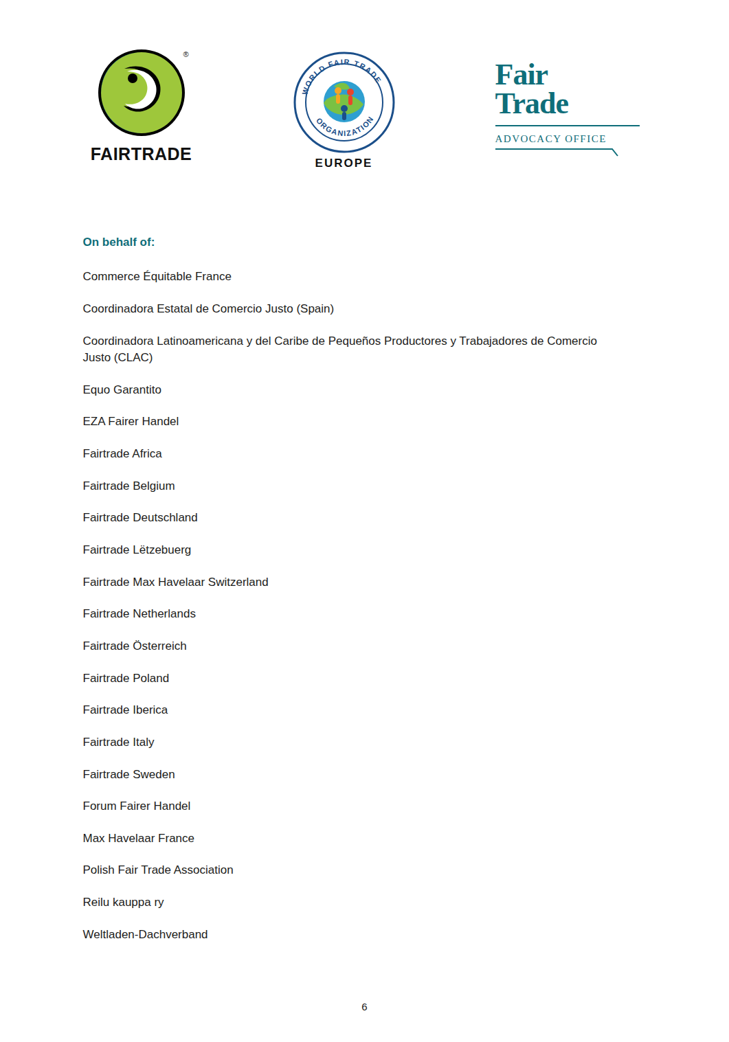®
FAIRTRADE
WORLD FAIR TRADE ORGANIZATION
EUROPE
Fair
Trade
Advocacy Office
On behalf of:
Commerce Équitable France
Coordinadora Estatal de Comercio Justo (Spain)
Coordinadora Latinoamericana y del Caribe de Pequeños Productores y Trabajadores de Comercio Justo (CLAC)
Equo Garantito
EZA Fairer Handel
Fairtrade Africa
Fairtrade Belgium
Fairtrade Deutschland
Fairtrade Lëtzebuerg
Fairtrade Max Havelaar Switzerland
Fairtrade Netherlands
Fairtrade Österreich
Fairtrade Poland
Fairtrade Iberica
Fairtrade Italy
Fairtrade Sweden
Forum Fairer Handel
Max Havelaar France
Polish Fair Trade Association
Reilu kauppa ry
Weltladen-Dachverband
6